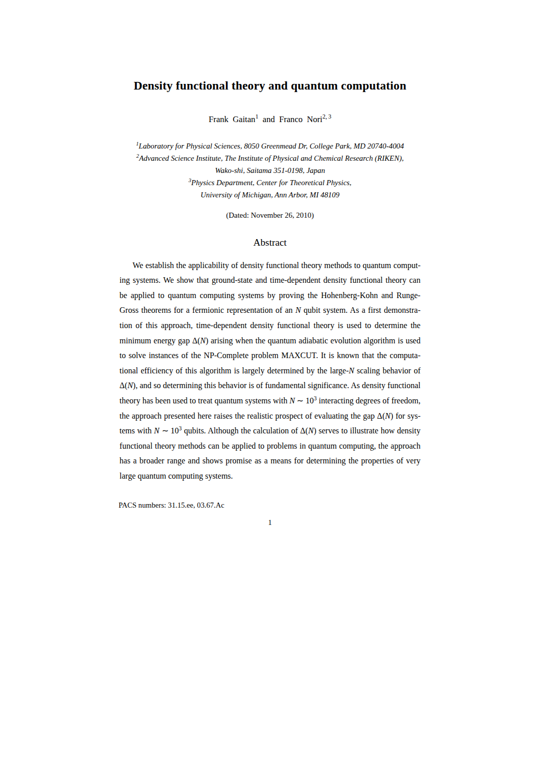Density functional theory and quantum computation
Frank Gaitan1 and Franco Nori2, 3
1Laboratory for Physical Sciences, 8050 Greenmead Dr, College Park, MD 20740-4004
2Advanced Science Institute, The Institute of Physical and Chemical Research (RIKEN),
Wako-shi, Saitama 351-0198, Japan
3Physics Department, Center for Theoretical Physics,
University of Michigan, Ann Arbor, MI 48109
(Dated: November 26, 2010)
Abstract
We establish the applicability of density functional theory methods to quantum computing systems. We show that ground-state and time-dependent density functional theory can be applied to quantum computing systems by proving the Hohenberg-Kohn and Runge-Gross theorems for a fermionic representation of an N qubit system. As a first demonstration of this approach, time-dependent density functional theory is used to determine the minimum energy gap Δ(N) arising when the quantum adiabatic evolution algorithm is used to solve instances of the NP-Complete problem MAXCUT. It is known that the computational efficiency of this algorithm is largely determined by the large-N scaling behavior of Δ(N), and so determining this behavior is of fundamental significance. As density functional theory has been used to treat quantum systems with N ∼ 103 interacting degrees of freedom, the approach presented here raises the realistic prospect of evaluating the gap Δ(N) for systems with N ∼ 103 qubits. Although the calculation of Δ(N) serves to illustrate how density functional theory methods can be applied to problems in quantum computing, the approach has a broader range and shows promise as a means for determining the properties of very large quantum computing systems.
PACS numbers: 31.15.ee, 03.67.Ac
1